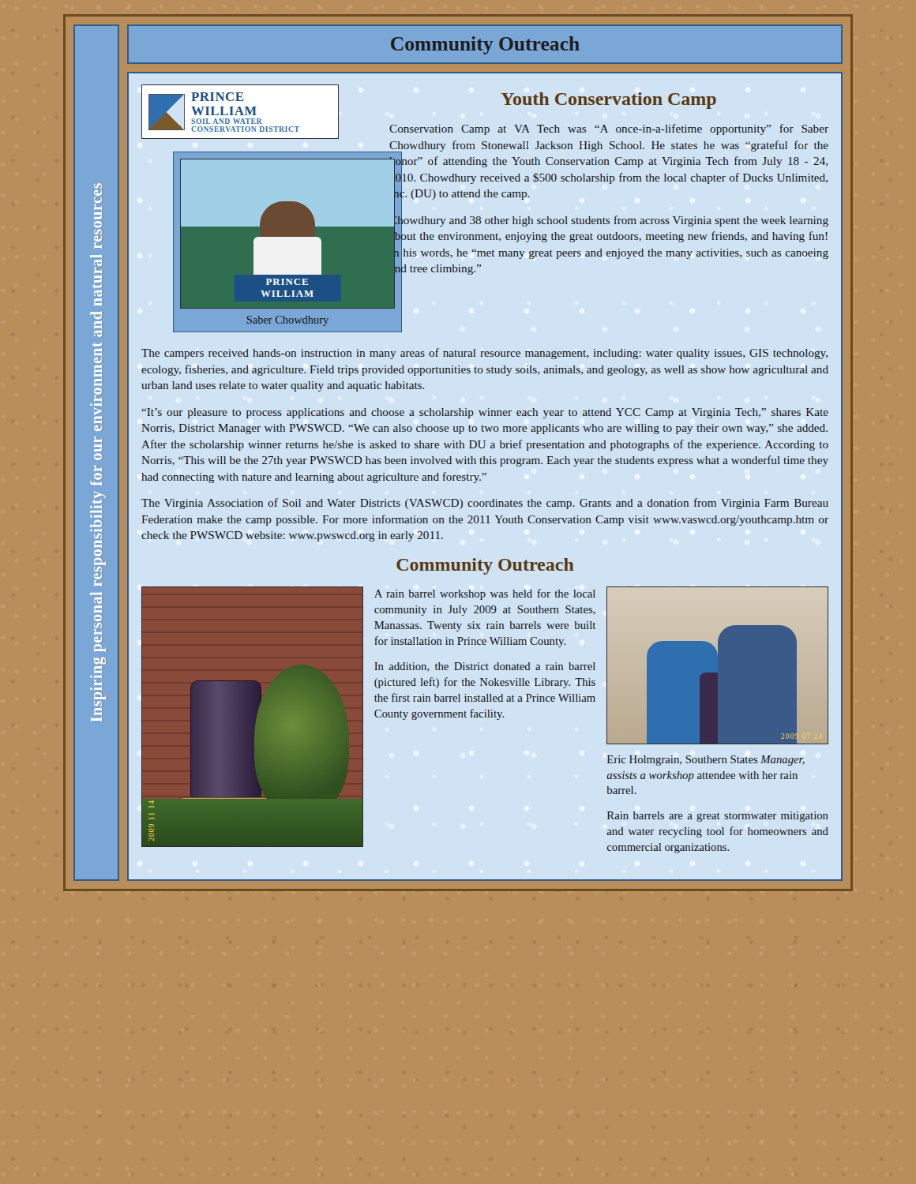Inspiring personal responsibility for our environment and natural resources
Community Outreach
PRINCE WILLIAM SOIL AND WATER CONSERVATION DISTRICT
PRINCE WILLIAM
Saber Chowdhury
Youth Conservation Camp
Conservation Camp at VA Tech was “A once-in-a-lifetime opportunity” for Saber Chowdhury from Stonewall Jackson High School. He states he was “grateful for the honor” of attending the Youth Conservation Camp at Virginia Tech from July 18 - 24, 2010. Chowdhury received a $500 scholarship from the local chapter of Ducks Unlimited, Inc. (DU) to attend the camp.
Chowdhury and 38 other high school students from across Virginia spent the week learning about the environment, enjoying the great outdoors, meeting new friends, and having fun! In his words, he “met many great peers and enjoyed the many activities, such as canoeing and tree climbing.”
The campers received hands-on instruction in many areas of natural resource management, including: water quality issues, GIS technology, ecology, fisheries, and agriculture. Field trips provided opportunities to study soils, animals, and geology, as well as show how agricultural and urban land uses relate to water quality and aquatic habitats.
“It’s our pleasure to process applications and choose a scholarship winner each year to attend YCC Camp at Virginia Tech,” shares Kate Norris, District Manager with PWSWCD. “We can also choose up to two more applicants who are willing to pay their own way,” she added. After the scholarship winner returns he/she is asked to share with DU a brief presentation and photographs of the experience. According to Norris, “This will be the 27th year PWSWCD has been involved with this program. Each year the students express what a wonderful time they had connecting with nature and learning about agriculture and forestry.”
The Virginia Association of Soil and Water Districts (VASWCD) coordinates the camp. Grants and a donation from Virginia Farm Bureau Federation make the camp possible. For more information on the 2011 Youth Conservation Camp visit www.vaswcd.org/youthcamp.htm or check the PWSWCD website: www.pwswcd.org in early 2011.
Community Outreach
2009 11 14
A rain barrel workshop was held for the local community in July 2009 at Southern States, Manassas. Twenty six rain barrels were built for installation in Prince William County.
In addition, the District donated a rain barrel (pictured left) for the Nokesville Library. This the first rain barrel installed at a Prince William County government facility.
2009 07 24
Eric Holmgrain, Southern States Manager, assists a workshop attendee with her rain barrel.
Rain barrels are a great stormwater mitigation and water recycling tool for homeowners and commercial organizations.